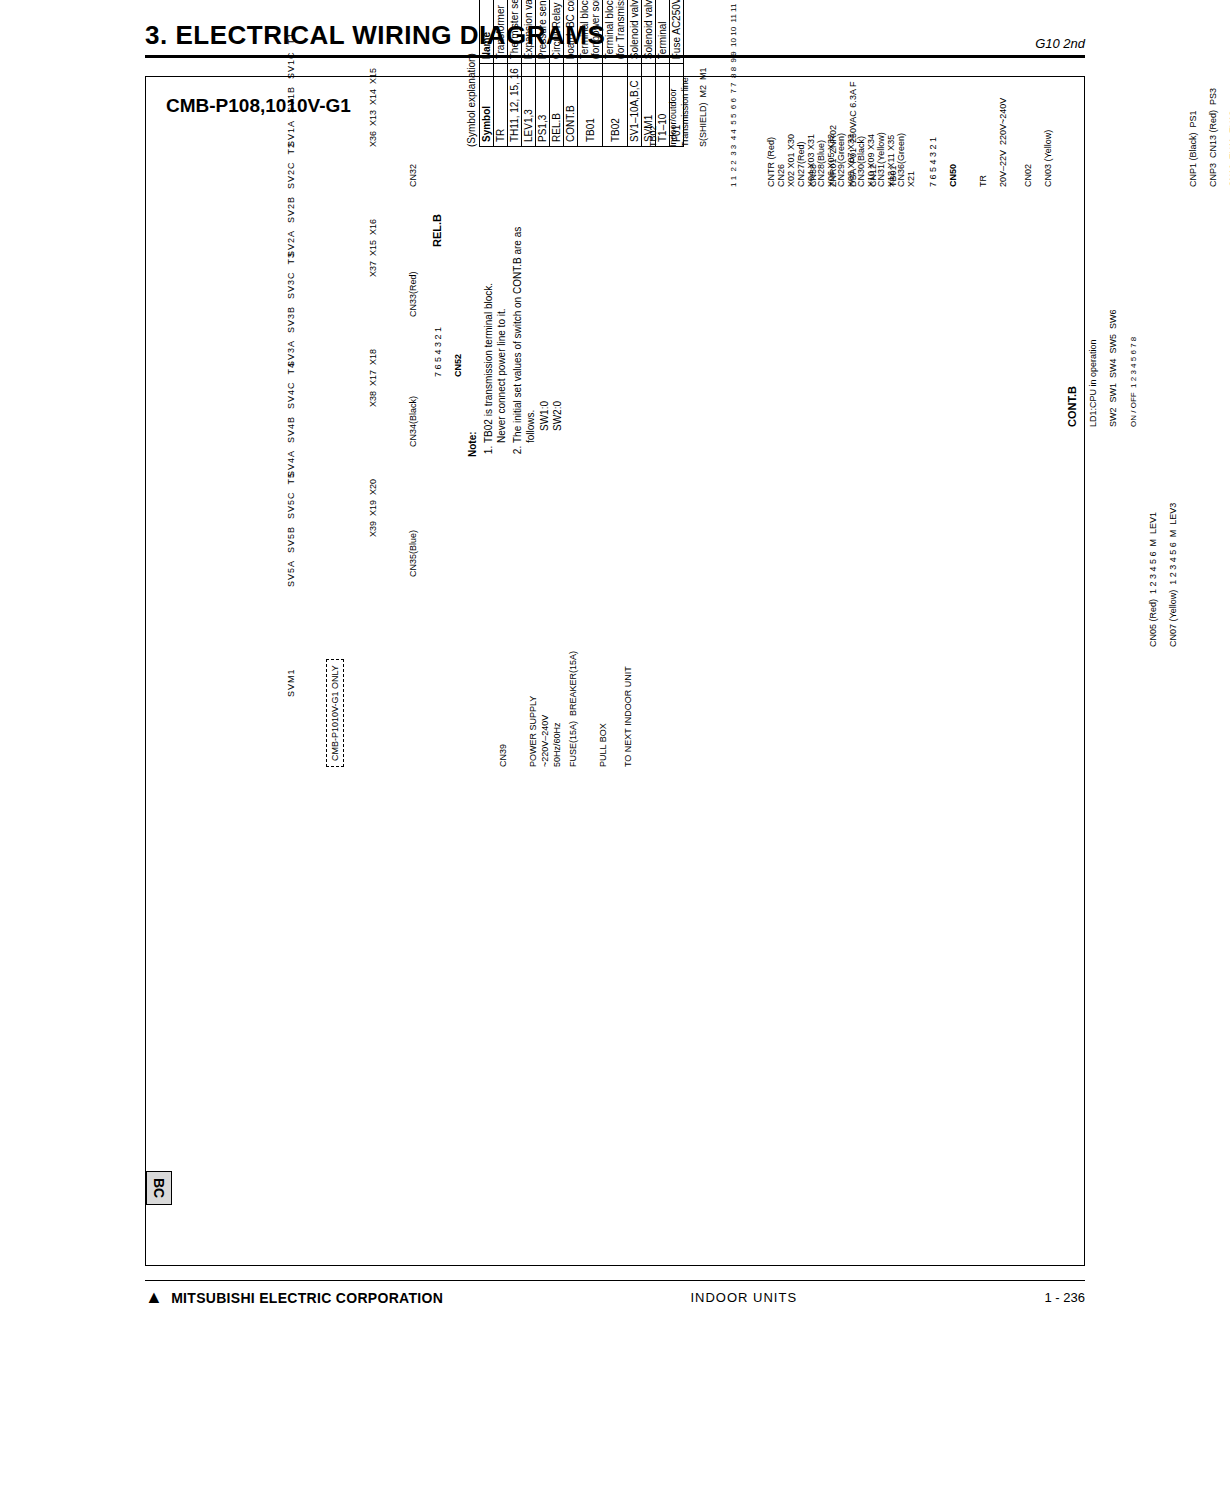3. ELECTRICAL WIRING DIAGRAMS
G10 2nd
CMB-P108,1010V-G1
(Symbol explanation)
| Symbol | Name |
| --- | --- |
| TR | Transformer |
| TH11, 12, 15, 16 | Thermister sensor |
| LEV1,3 | Expansion valve |
| PS1,3 | Pressure sensor |
| REL.B | Circuit Relay |
| CONT.B | board BC controller |
| TB01 | Terminal block (for power source) |
| TB02 | Terminal block (for Transmission) |
| SV1–10A,B,C | Solenoid valve |
| SVM1 | Solenoid valve |
| T1–10 | Terminal |
| F01 | Fuse AC250V 6.3A F |
Note:
TB02 is transmission terminal block.
Never connect power line to it.
The initial set values of switch on CONT.B are as follows.
SW1:0
SW2:0
SV1A SV1B SV1C T1
SV2A SV2B SV2C T2
SV3A SV3B SV3C T3
SV4A SV4B SV4C T4
SV5A SV5B SV5C T5
SVM1
X36 X13 X14 X15
X37 X15 X16
X38 X17 X18
X39 X19 X20
CN32
CN33(Red)
CN34(Black)
CN35(Blue)
REL.B
7 6 5 4 3 2 1
CN52
CMB-P1010V-G1 ONLY
CN39
POWER SUPPLY
~220V–240V
50Hz/60Hz
FUSE(15A) BREAKER(15A)
PULL BOX
TO NEXT INDOOR UNIT
TB02
Indoor/outdoor
Transmission line
S(SHIELD) M2 M1
1 1 2 2 3 3 4 4 5 5 6 6 7 7 8 8 9 9 10 10 11 11 12 12 13 13 14 14 15 15 16 16
CNTR (Red)
CN26
X02 X01 X30
CN27(Red)
X04 X03 X31
CN28(Blue)
X06 X05 X32
CN29(Green)
X08 X07 X33
CN30(Black)
X10 X09 X34
CN31(Yellow)
X12 X11 X35
CN36(Green)
X21
CN38
ZNR01 ZNR02
DSA F01 250VAC 6.3A F
CN12
TB01
7 6 5 4 3 2 1
CN50
TR
20V–22V 220V~240V
CN02
CN03 (Yellow)
CONT.B
LD1:CPU in operation
SW2 SW1 SW4 SW5 SW6
ON / OFF 1 2 3 4 5 6 7 8
CN05 (Red) 1 2 3 4 5 6 M LEV1
CN07 (Yellow) 1 2 3 4 5 6 M LEV3
CNP1 (Black) PS1
CNP3 CN13 (Red) PS3
CN10 TH11 TH12
CN11 TH15 TH16
BC
▲ MITSUBISHI ELECTRIC CORPORATION
INDOOR UNITS
1 - 236